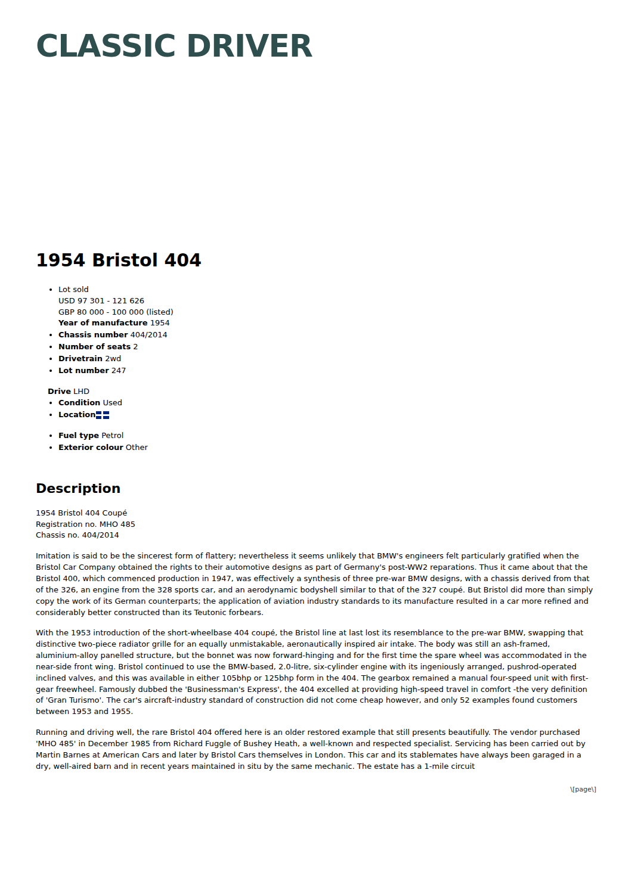CLASSIC DRIVER
1954 Bristol 404
Lot sold
USD 97 301 - 121 626
GBP 80 000 - 100 000 (listed)
Year of manufacture 1954
Chassis number 404/2014
Number of seats 2
Drivetrain 2wd
Lot number 247
Drive LHD
Condition Used
Location
Fuel type Petrol
Exterior colour Other
Description
1954 Bristol 404 Coupé
Registration no. MHO 485
Chassis no. 404/2014
Imitation is said to be the sincerest form of flattery; nevertheless it seems unlikely that BMW's engineers felt particularly gratified when the Bristol Car Company obtained the rights to their automotive designs as part of Germany's post-WW2 reparations. Thus it came about that the Bristol 400, which commenced production in 1947, was effectively a synthesis of three pre-war BMW designs, with a chassis derived from that of the 326, an engine from the 328 sports car, and an aerodynamic bodyshell similar to that of the 327 coupé. But Bristol did more than simply copy the work of its German counterparts; the application of aviation industry standards to its manufacture resulted in a car more refined and considerably better constructed than its Teutonic forbears.
With the 1953 introduction of the short-wheelbase 404 coupé, the Bristol line at last lost its resemblance to the pre-war BMW, swapping that distinctive two-piece radiator grille for an equally unmistakable, aeronautically inspired air intake. The body was still an ash-framed, aluminium-alloy panelled structure, but the bonnet was now forward-hinging and for the first time the spare wheel was accommodated in the near-side front wing. Bristol continued to use the BMW-based, 2.0-litre, six-cylinder engine with its ingeniously arranged, pushrod-operated inclined valves, and this was available in either 105bhp or 125bhp form in the 404. The gearbox remained a manual four-speed unit with first-gear freewheel. Famously dubbed the 'Businessman's Express', the 404 excelled at providing high-speed travel in comfort -the very definition of 'Gran Turismo'. The car's aircraft-industry standard of construction did not come cheap however, and only 52 examples found customers between 1953 and 1955.
Running and driving well, the rare Bristol 404 offered here is an older restored example that still presents beautifully. The vendor purchased 'MHO 485' in December 1985 from Richard Fuggle of Bushey Heath, a well-known and respected specialist. Servicing has been carried out by Martin Barnes at American Cars and later by Bristol Cars themselves in London. This car and its stablemates have always been garaged in a dry, well-aired barn and in recent years maintained in situ by the same mechanic. The estate has a 1-mile circuit
\[page\]